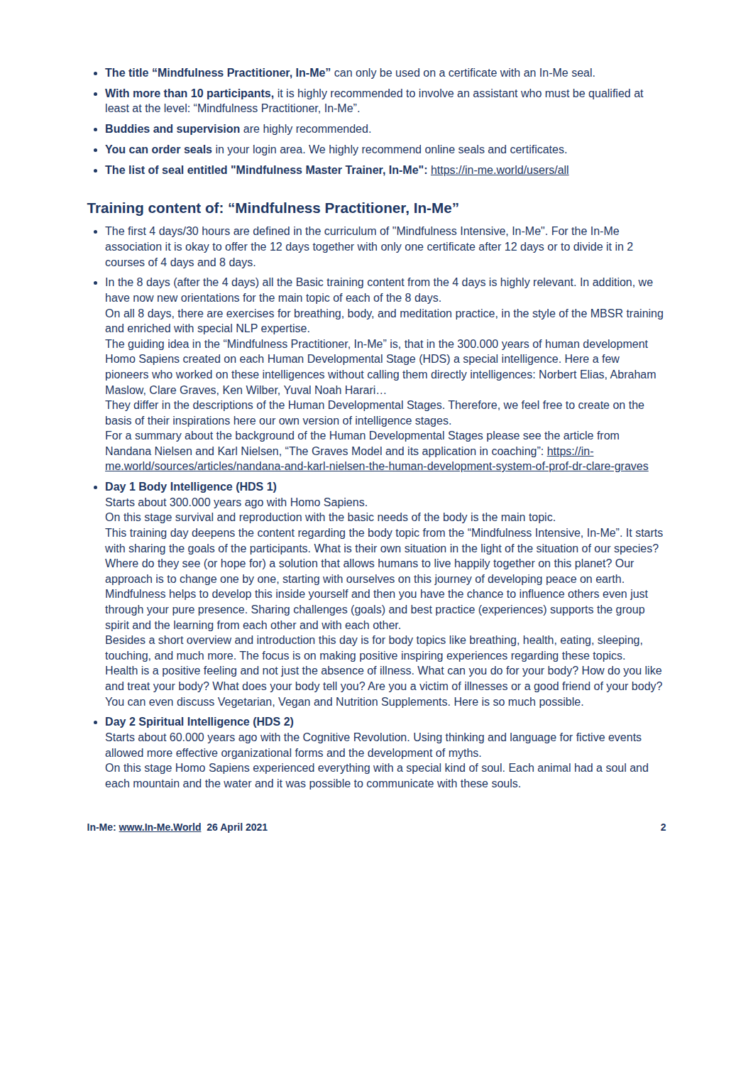The title “Mindfulness Practitioner, In-Me” can only be used on a certificate with an In-Me seal.
With more than 10 participants, it is highly recommended to involve an assistant who must be qualified at least at the level: “Mindfulness Practitioner, In-Me”.
Buddies and supervision are highly recommended.
You can order seals in your login area. We highly recommend online seals and certificates.
The list of seal entitled "Mindfulness Master Trainer, In-Me": https://in-me.world/users/all
Training content of: “Mindfulness Practitioner, In-Me”
The first 4 days/30 hours are defined in the curriculum of "Mindfulness Intensive, In-Me". For the In-Me association it is okay to offer the 12 days together with only one certificate after 12 days or to divide it in 2 courses of 4 days and 8 days.
In the 8 days (after the 4 days) all the Basic training content from the 4 days is highly relevant. In addition, we have now new orientations for the main topic of each of the 8 days.
On all 8 days, there are exercises for breathing, body, and meditation practice, in the style of the MBSR training and enriched with special NLP expertise.
The guiding idea in the “Mindfulness Practitioner, In-Me” is, that in the 300.000 years of human development Homo Sapiens created on each Human Developmental Stage (HDS) a special intelligence. Here a few pioneers who worked on these intelligences without calling them directly intelligences: Norbert Elias, Abraham Maslow, Clare Graves, Ken Wilber, Yuval Noah Harari…
They differ in the descriptions of the Human Developmental Stages. Therefore, we feel free to create on the basis of their inspirations here our own version of intelligence stages.
For a summary about the background of the Human Developmental Stages please see the article from Nandana Nielsen and Karl Nielsen, “The Graves Model and its application in coaching”: https://in-me.world/sources/articles/nandana-and-karl-nielsen-the-human-development-system-of-prof-dr-clare-graves
Day 1 Body Intelligence (HDS 1)
Starts about 300.000 years ago with Homo Sapiens.
On this stage survival and reproduction with the basic needs of the body is the main topic.
This training day deepens the content regarding the body topic from the “Mindfulness Intensive, In-Me”. It starts with sharing the goals of the participants. What is their own situation in the light of the situation of our species? Where do they see (or hope for) a solution that allows humans to live happily together on this planet? Our approach is to change one by one, starting with ourselves on this journey of developing peace on earth. Mindfulness helps to develop this inside yourself and then you have the chance to influence others even just through your pure presence. Sharing challenges (goals) and best practice (experiences) supports the group spirit and the learning from each other and with each other.
Besides a short overview and introduction this day is for body topics like breathing, health, eating, sleeping, touching, and much more. The focus is on making positive inspiring experiences regarding these topics.
Health is a positive feeling and not just the absence of illness. What can you do for your body? How do you like and treat your body? What does your body tell you? Are you a victim of illnesses or a good friend of your body? You can even discuss Vegetarian, Vegan and Nutrition Supplements. Here is so much possible.
Day 2 Spiritual Intelligence (HDS 2)
Starts about 60.000 years ago with the Cognitive Revolution. Using thinking and language for fictive events allowed more effective organizational forms and the development of myths.
On this stage Homo Sapiens experienced everything with a special kind of soul. Each animal had a soul and each mountain and the water and it was possible to communicate with these souls.
In-Me: www.In-Me.World 26 April 2021 2